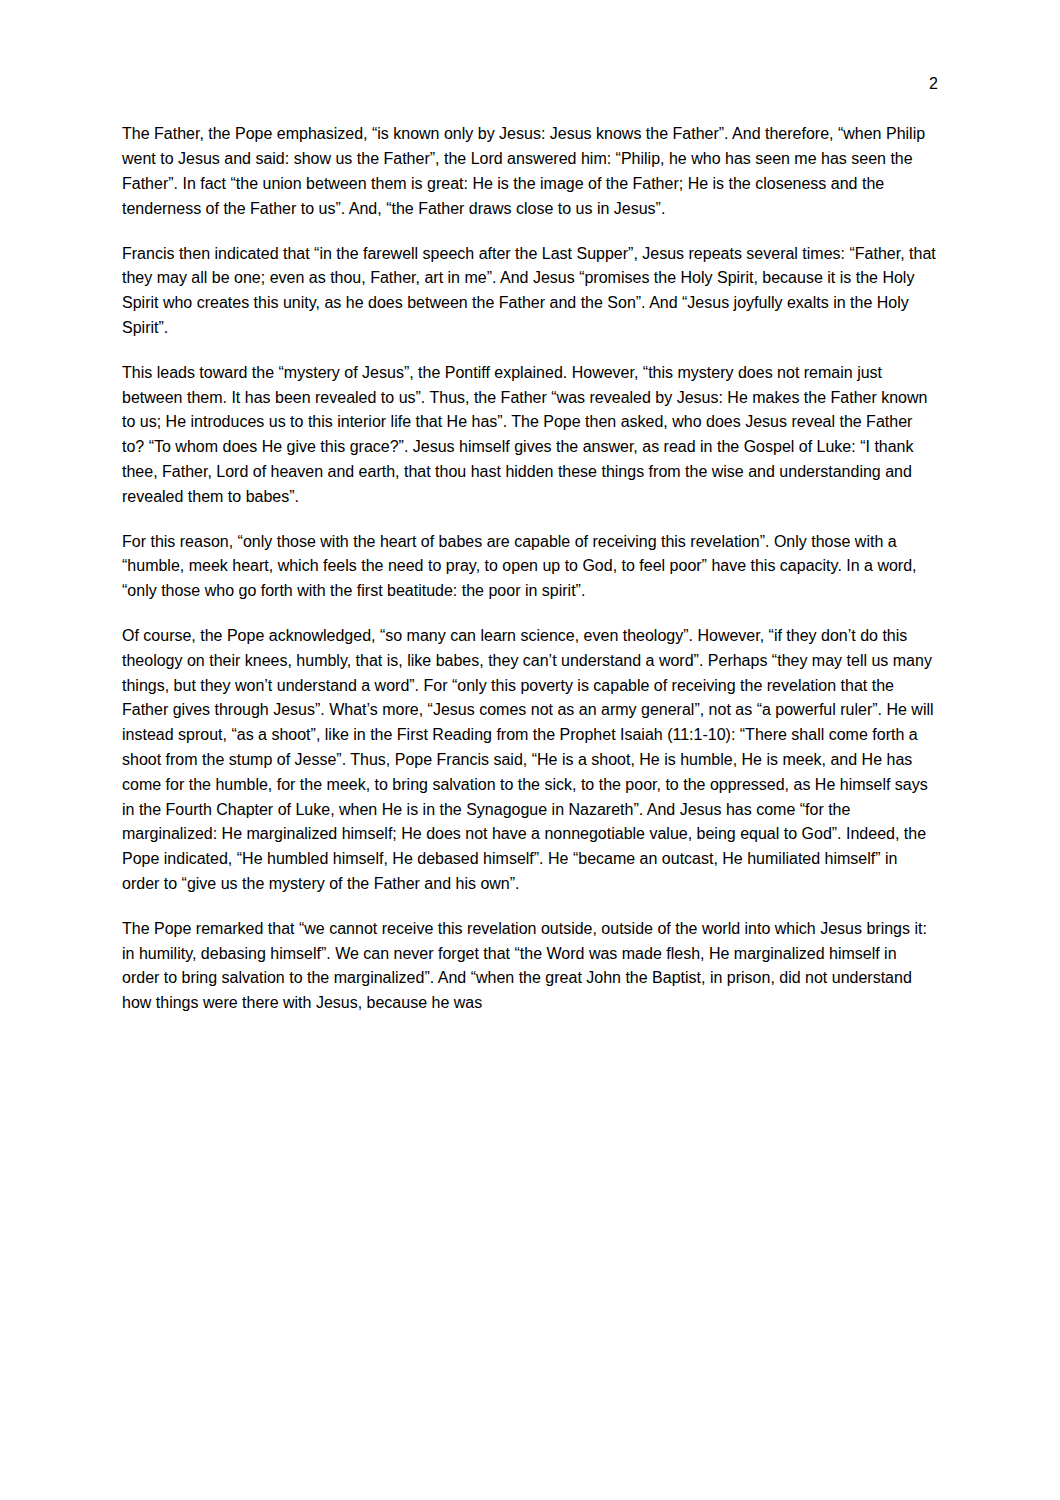2
The Father, the Pope emphasized, “is known only by Jesus: Jesus knows the Father”. And therefore, “when Philip went to Jesus and said: show us the Father”, the Lord answered him: “Philip, he who has seen me has seen the Father”. In fact “the union between them is great: He is the image of the Father; He is the closeness and the tenderness of the Father to us”. And, “the Father draws close to us in Jesus”.
Francis then indicated that “in the farewell speech after the Last Supper”, Jesus repeats several times: “Father, that they may all be one; even as thou, Father, art in me”. And Jesus “promises the Holy Spirit, because it is the Holy Spirit who creates this unity, as he does between the Father and the Son”. And “Jesus joyfully exalts in the Holy Spirit”.
This leads toward the “mystery of Jesus”, the Pontiff explained. However, “this mystery does not remain just between them. It has been revealed to us”. Thus, the Father “was revealed by Jesus: He makes the Father known to us; He introduces us to this interior life that He has”. The Pope then asked, who does Jesus reveal the Father to? “To whom does He give this grace?”. Jesus himself gives the answer, as read in the Gospel of Luke: “I thank thee, Father, Lord of heaven and earth, that thou hast hidden these things from the wise and understanding and revealed them to babes”.
For this reason, “only those with the heart of babes are capable of receiving this revelation”. Only those with a “humble, meek heart, which feels the need to pray, to open up to God, to feel poor” have this capacity. In a word, “only those who go forth with the first beatitude: the poor in spirit”.
Of course, the Pope acknowledged, “so many can learn science, even theology”. However, “if they don’t do this theology on their knees, humbly, that is, like babes, they can’t understand a word”. Perhaps “they may tell us many things, but they won’t understand a word”. For “only this poverty is capable of receiving the revelation that the Father gives through Jesus”. What’s more, “Jesus comes not as an army general”, not as “a powerful ruler”. He will instead sprout, “as a shoot”, like in the First Reading from the Prophet Isaiah (11:1-10): “There shall come forth a shoot from the stump of Jesse”. Thus, Pope Francis said, “He is a shoot, He is humble, He is meek, and He has come for the humble, for the meek, to bring salvation to the sick, to the poor, to the oppressed, as He himself says in the Fourth Chapter of Luke, when He is in the Synagogue in Nazareth”. And Jesus has come “for the marginalized: He marginalized himself; He does not have a nonnegotiable value, being equal to God”. Indeed, the Pope indicated, “He humbled himself, He debased himself”. He “became an outcast, He humiliated himself” in order to “give us the mystery of the Father and his own”.
The Pope remarked that “we cannot receive this revelation outside, outside of the world into which Jesus brings it: in humility, debasing himself”. We can never forget that “the Word was made flesh, He marginalized himself in order to bring salvation to the marginalized”. And “when the great John the Baptist, in prison, did not understand how things were there with Jesus, because he was